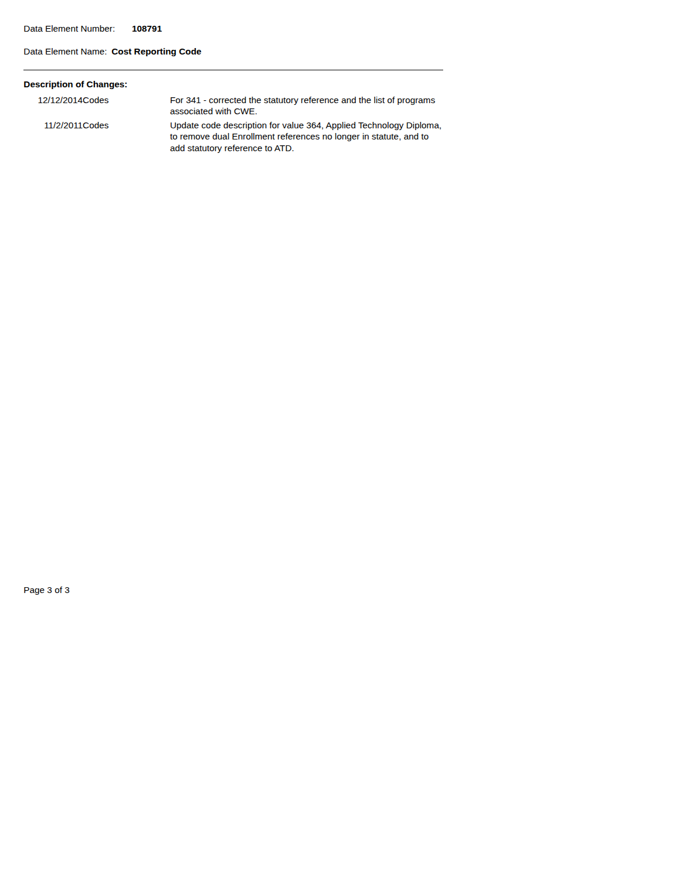Data Element Number: 108791
Data Element Name: Cost Reporting Code
Description of Changes:
| 12/12/2014 | Codes | For 341 - corrected the statutory reference and the list of programs associated with CWE. |
| 11/2/2011 | Codes | Update code description for value 364, Applied Technology Diploma, to remove dual Enrollment references no longer in statute, and to add statutory reference to ATD. |
Page 3 of 3